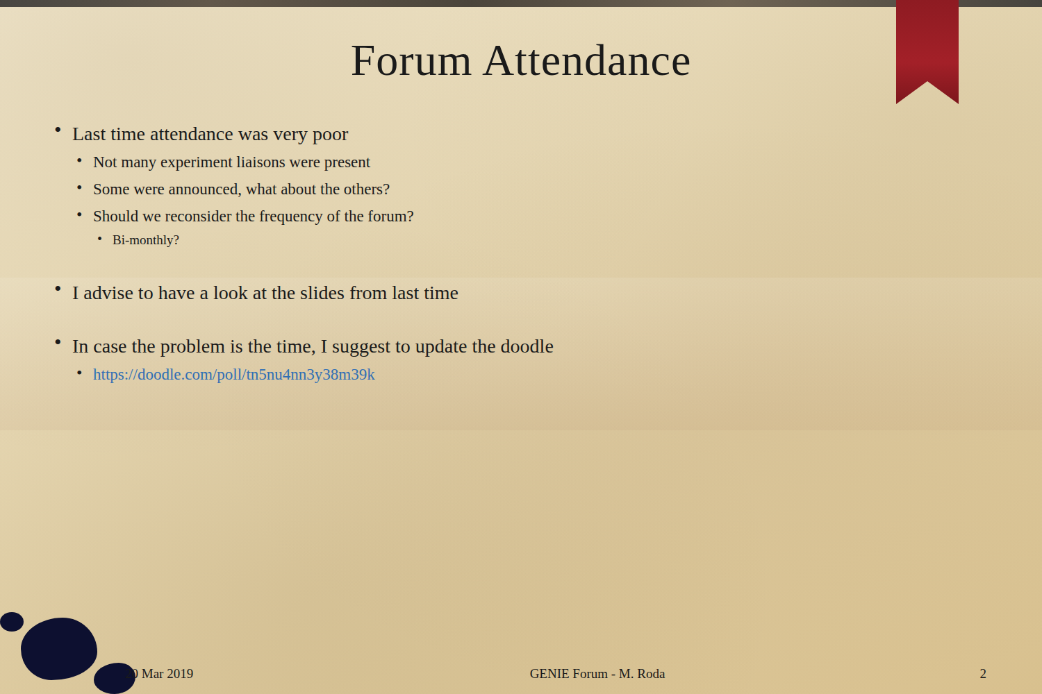Forum Attendance
Last time attendance was very poor
Not many experiment liaisons were present
Some were announced, what about the others?
Should we reconsider the frequency of the forum?
Bi-monthly?
I advise to have a look at the slides from last time
In case the problem is the time, I suggest to update the doodle
https://doodle.com/poll/tn5nu4nn3y38m39k
20 Mar 2019
GENIE Forum - M. Roda
2